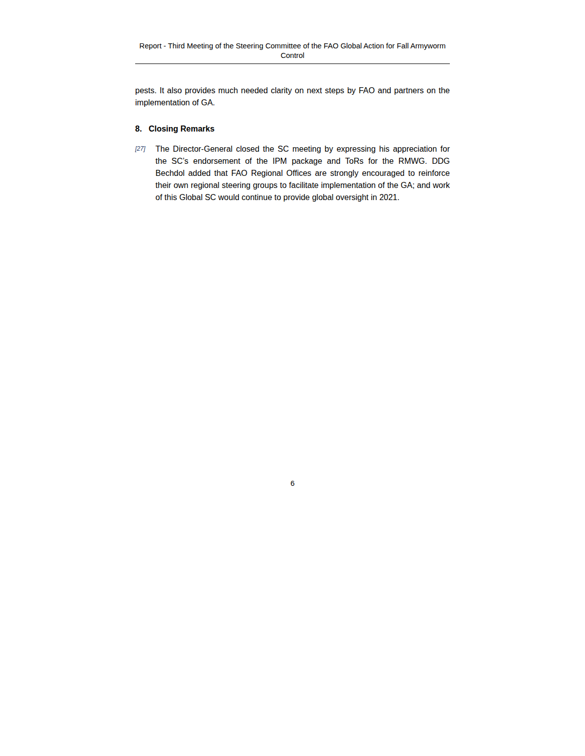Report - Third Meeting of the Steering Committee of the FAO Global Action for Fall Armyworm Control
pests. It also provides much needed clarity on next steps by FAO and partners on the implementation of GA.
8. Closing Remarks
[27]
The Director-General closed the SC meeting by expressing his appreciation for the SC’s endorsement of the IPM package and ToRs for the RMWG. DDG Bechdol added that FAO Regional Offices are strongly encouraged to reinforce their own regional steering groups to facilitate implementation of the GA; and work of this Global SC would continue to provide global oversight in 2021.
6